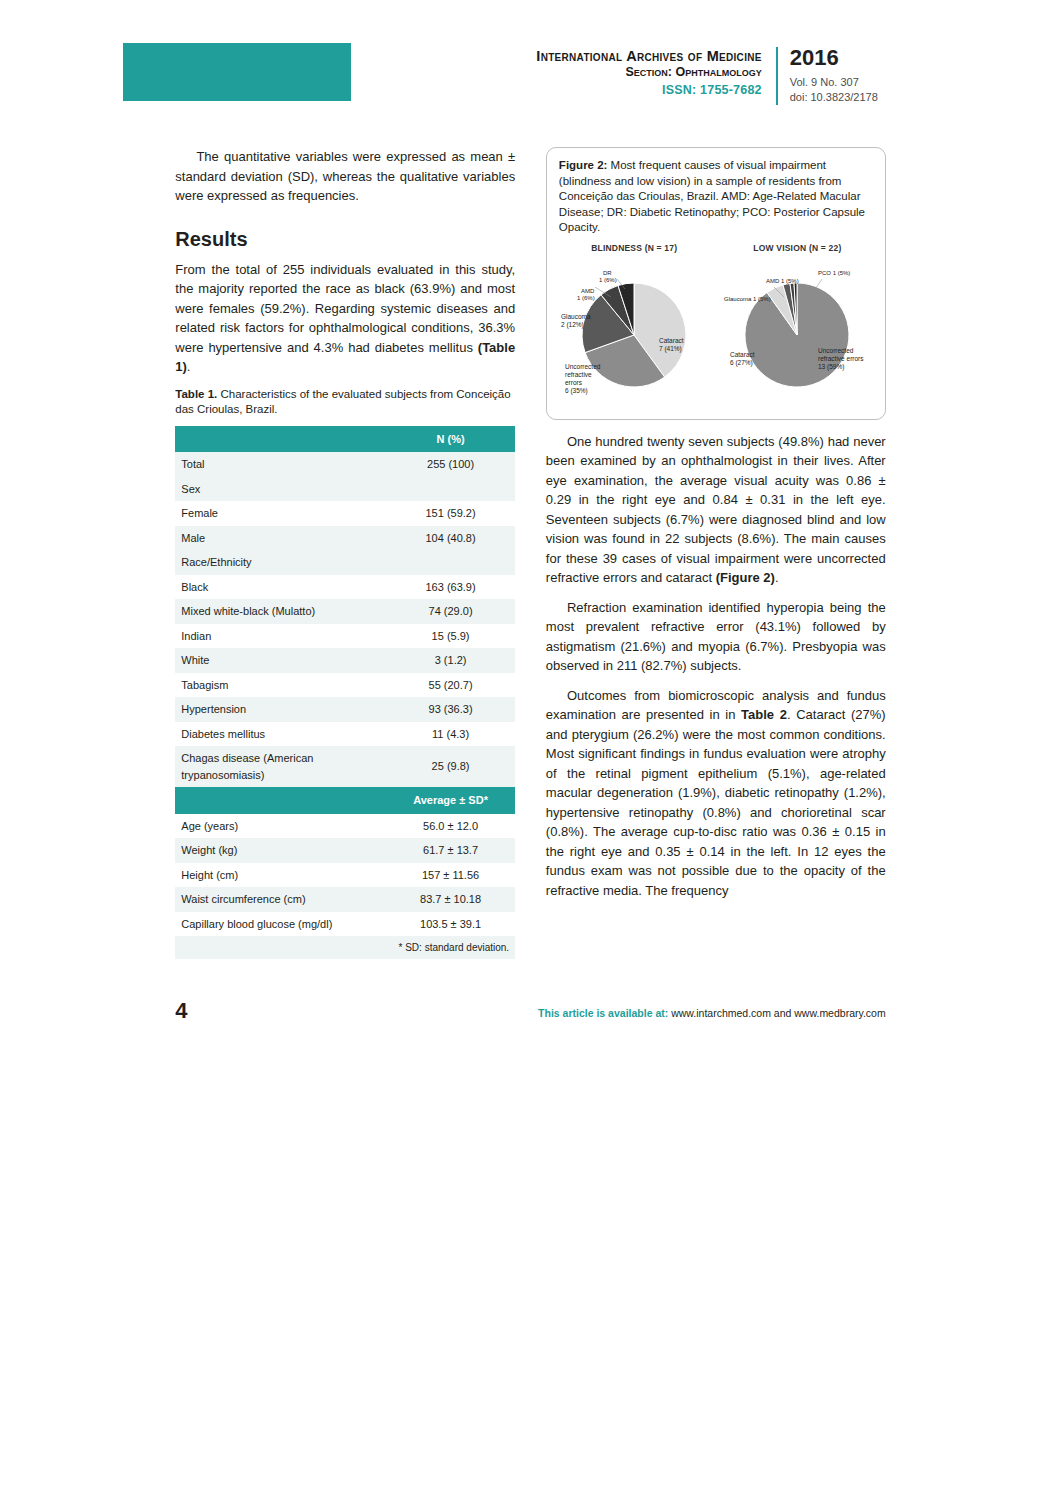International Archives of Medicine
Section: Ophthalmology
ISSN: 1755-7682
2016
Vol. 9 No. 307
doi: 10.3823/2178
The quantitative variables were expressed as mean ± standard deviation (SD), whereas the qualitative variables were expressed as frequencies.
Results
From the total of 255 individuals evaluated in this study, the majority reported the race as black (63.9%) and most were females (59.2%). Regarding systemic diseases and related risk factors for ophthalmological conditions, 36.3% were hypertensive and 4.3% had diabetes mellitus (Table 1).
Table 1. Characteristics of the evaluated subjects from Conceição das Crioulas, Brazil.
| | N (%) |
| --- | --- |
| Total | 255 (100) |
| Sex |
| Female | 151 (59.2) |
| Male | 104 (40.8) |
| Race/Ethnicity |
| Black | 163 (63.9) |
| Mixed white-black (Mulatto) | 74 (29.0) |
| Indian | 15 (5.9) |
| White | 3 (1.2) |
| Tabagism | 55 (20.7) |
| Hypertension | 93 (36.3) |
| Diabetes mellitus | 11 (4.3) |
| Chagas disease (American trypanosomiasis) | 25 (9.8) |
| | Average ± SD* |
| Age (years) | 56.0 ± 12.0 |
| Weight (kg) | 61.7 ± 13.7 |
| Height (cm) | 157 ± 11.56 |
| Waist circumference (cm) | 83.7 ± 10.18 |
| Capillary blood glucose (mg/dl) | 103.5 ± 39.1 |
| * SD: standard deviation. |
| Minimum–Maximum |
| --- |
4
Figure 2: Most frequent causes of visual impairment (blindness and low vision) in a sample of residents from Conceição das Crioulas, Brazil. AMD: Age-Related Macular Disease; DR: Diabetic Retinopathy; PCO: Posterior Capsule Opacity.
BLINDNESS (N = 17)
Cataract 7 (41%) Uncorrected refractive errors 6 (35%) Glaucoma 2 (12%) AMD 1 (6%) DR 1 (6%)
LOW VISION (N = 22)
Uncorrected refractive errors 13 (59%) Cataract 6 (27%) Glaucoma 1 (5%) AMD 1 (5%) PCO 1 (5%)
One hundred twenty seven subjects (49.8%) had never been examined by an ophthalmologist in their lives. After eye examination, the average visual acuity was 0.86 ± 0.29 in the right eye and 0.84 ± 0.31 in the left eye. Seventeen subjects (6.7%) were diagnosed blind and low vision was found in 22 subjects (8.6%). The main causes for these 39 cases of visual impairment were uncorrected refractive errors and cataract (Figure 2).
Refraction examination identified hyperopia being the most prevalent refractive error (43.1%) followed by astigmatism (21.6%) and myopia (6.7%). Presbyopia was observed in 211 (82.7%) subjects.
Outcomes from biomicroscopic analysis and fundus examination are presented in in Table 2. Cataract (27%) and pterygium (26.2%) were the most common conditions. Most significant findings in fundus evaluation were atrophy of the retinal pigment epithelium (5.1%), age-related macular degeneration (1.9%), diabetic retinopathy (1.2%), hypertensive retinopathy (0.8%) and chorioretinal scar (0.8%). The average cup-to-disc ratio was 0.36 ± 0.15 in the right eye and 0.35 ± 0.14 in the left. In 12 eyes the fundus exam was not possible due to the opacity of the refractive media. The frequency
This article is available at: www.intarchmed.com and www.medbrary.com